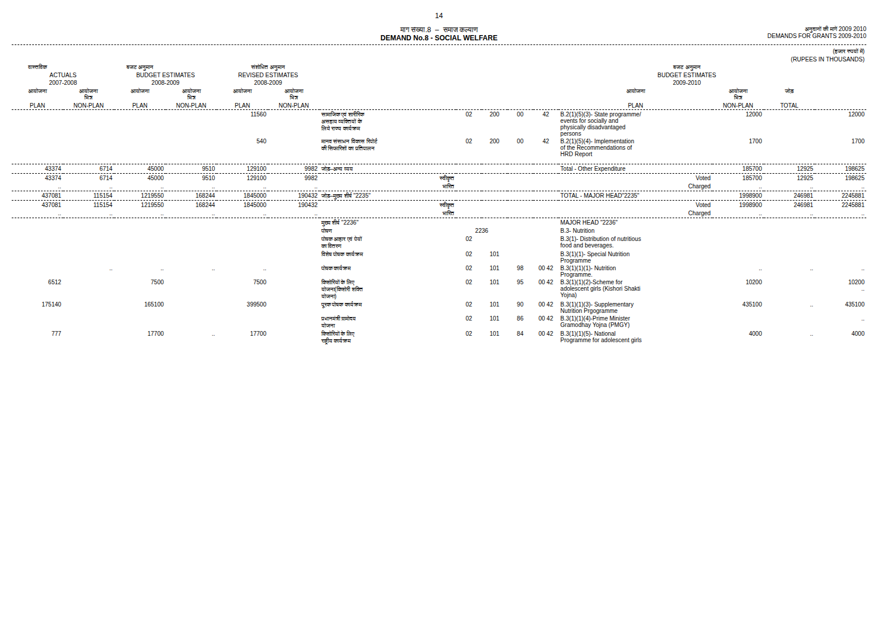14
मांग संख्या.8 – समाज कल्याण
DEMAND No.8 - SOCIAL WELFARE
अनुदानों की मांगें 2009 2010
DEMANDS FOR GRANTS 2009-2010
| | (हजार रुपयों में) |
| | (RUPEES IN THOUSANDS) |
| वास्तविक | बजट अनुमान | संशोधित अनुमान | | बजट अनुमान |
| ACTUALS | BUDGET ESTIMATES | REVISED ESTIMATES | | BUDGET ESTIMATES |
| 2007-2008 | 2008-2009 | 2008-2009 | | 2009-2010 |
| आयोजना | आयोजना भिन्न | आयोजना | आयोजना भिन्न | आयोजना | आयोजना भिन्न | | आयोजना | आयोजना भिन्न | जोड़ |
| PLAN | NON-PLAN | PLAN | NON-PLAN | PLAN | NON-PLAN | | PLAN | NON-PLAN | TOTAL |
| | | | | 11560 | | सामाजिक एवं शारीरिक असहाय व्यक्तियों के लिये राज्य कार्यक्रम | 02 | 200 | 00 | 42 | B.2(1)(5)(3)- State programme/ events for socially and physically disadvantaged persons | 12000 | | 12000 |
| | | | | 540 | | मानव संसाधन विकास रिपोर्ट की सिफारिशों का प्रतिपालन | 02 | 200 | 00 | 42 | B.2(1)(5)(4)- Implementation of the Recommendations of HRD Report | 1700 | | 1700 |
| 43374 | 6714 | 45000 | 9510 | 129100 | 9982 | जोड़–अन्य व्यय | | | | | Total - Other Expenditure | 185700 | 12925 | 198625 |
| 43374 | 6714 | 45000 | 9510 | 129100 | 9982 | स्वीकृत | | | | | Voted | 185700 | 12925 | 198625 |
| .. | .. | .. | .. | .. | .. | भारित | | | | | Charged | .. | .. | .. |
| 437081 | 115154 | 1219550 | 168244 | 1845000 | 190432 | जोड़–मुख्य शीर्ष "2235" | | | | | TOTAL - MAJOR HEAD"2235" | 1998900 | 246981 | 2245881 |
| 437081 | 115154 | 1219550 | 168244 | 1845000 | 190432 | स्वीकृत | | | | | Voted | 1998900 | 246981 | 2245881 |
| .. | .. | .. | .. | .. | .. | भारित | | | | | Charged | .. | .. | .. |
| | मुख्य शीर्ष "2236" | | MAJOR HEAD "2236" | |
| | पोषण | 2236 | | B.3- Nutrition | |
| | पोषक आहार एवं पेयों का वितरण | 02 | | B.3(1)- Distribution of nutritious food and beverages. | |
| | विशेष पोषक कार्यक्रम | 02 | 101 | | B.3(1)(1)- Special Nutrition Programme | |
| | .. | .. | .. | .. | | पोषक कार्यक्रम | 02 | 101 | 98 | 00 42 | B.3(1)(1)(1)- Nutrition Programme. | .. | .. | .. |
| 6512 | | 7500 | | 7500 | | किशोरियों के लिए योजना(किशोरी शक्ति योजना) | 02 | 101 | 95 | 00 42 | B.3(1)(1)(2)-Scheme for adolescent girls (Kishori Shakti Yojna) | 10200 | | 10200 .. |
| 175140 | | 165100 | | 399500 | | पूरक पोषक कार्यक्रम | 02 | 101 | 90 | 00 42 | B.3(1)(1)(3)- Supplementary Nutrition Prgogramme | 435100 | .. | 435100 |
| | प्रधानमंत्री ग्रामोदय योजना | 02 | 101 | 86 | 00 42 | B.3(1)(1)(4)-Prime Minister Gramodhay Yojna (PMGY) | | .. |
| 777 | | 17700 | .. | 17700 | | किशोरियों के लिए राष्ट्रीय कार्यक्रम | 02 | 101 | 84 | 00 42 | B.3(1)(1)(5)- National Programme for adolescent girls | 4000 | .. | 4000 |